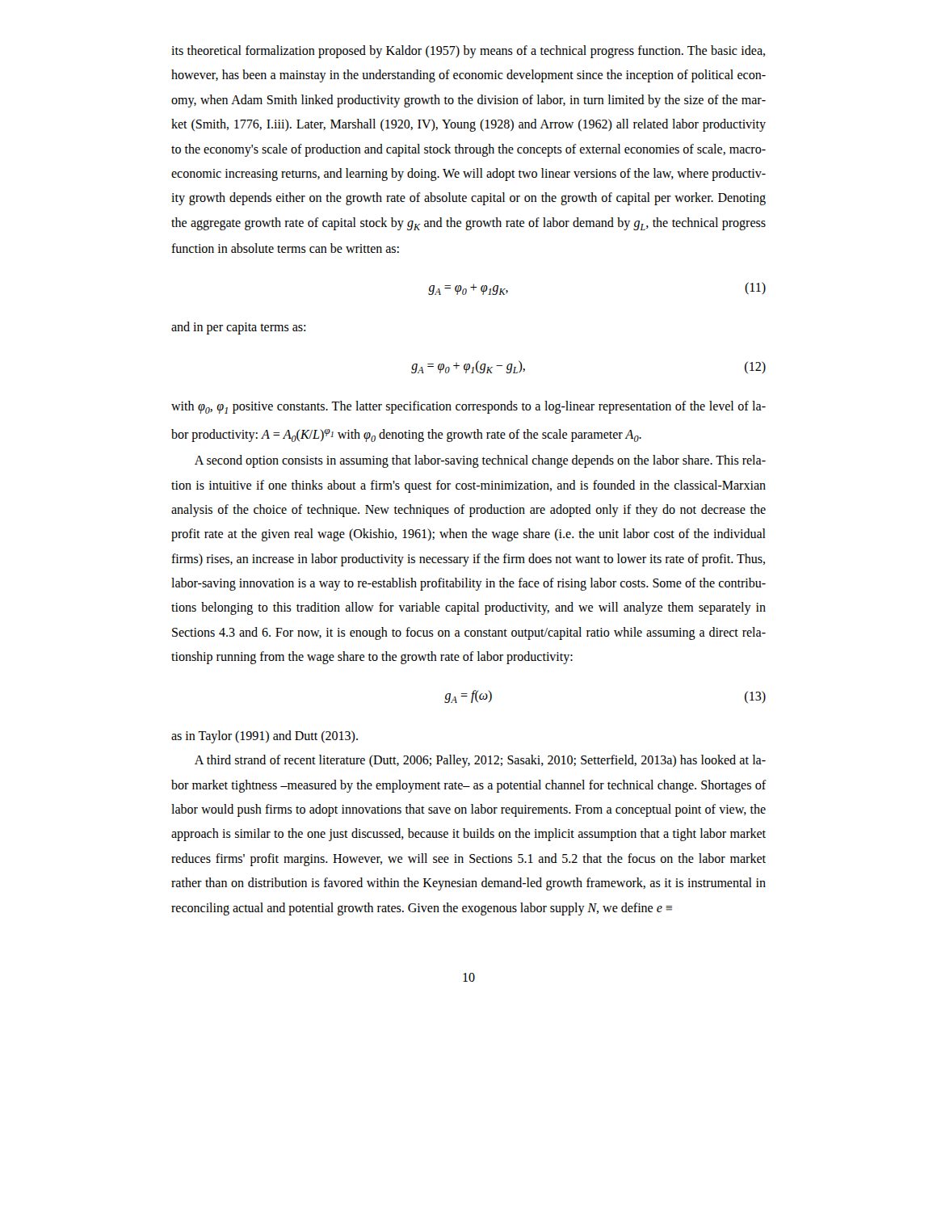its theoretical formalization proposed by Kaldor (1957) by means of a technical progress function. The basic idea, however, has been a mainstay in the understanding of economic development since the inception of political economy, when Adam Smith linked productivity growth to the division of labor, in turn limited by the size of the market (Smith, 1776, I.iii). Later, Marshall (1920, IV), Young (1928) and Arrow (1962) all related labor productivity to the economy's scale of production and capital stock through the concepts of external economies of scale, macroeconomic increasing returns, and learning by doing. We will adopt two linear versions of the law, where productivity growth depends either on the growth rate of absolute capital or on the growth of capital per worker. Denoting the aggregate growth rate of capital stock by gK and the growth rate of labor demand by gL, the technical progress function in absolute terms can be written as:
gA = φ0 + φ1gK, (11)
and in per capita terms as:
gA = φ0 + φ1(gK − gL), (12)
with φ0, φ1 positive constants. The latter specification corresponds to a log-linear representation of the level of labor productivity: A = A0(K/L)φ1 with φ0 denoting the growth rate of the scale parameter A0.
A second option consists in assuming that labor-saving technical change depends on the labor share. This relation is intuitive if one thinks about a firm's quest for cost-minimization, and is founded in the classical-Marxian analysis of the choice of technique. New techniques of production are adopted only if they do not decrease the profit rate at the given real wage (Okishio, 1961); when the wage share (i.e. the unit labor cost of the individual firms) rises, an increase in labor productivity is necessary if the firm does not want to lower its rate of profit. Thus, labor-saving innovation is a way to re-establish profitability in the face of rising labor costs. Some of the contributions belonging to this tradition allow for variable capital productivity, and we will analyze them separately in Sections 4.3 and 6. For now, it is enough to focus on a constant output/capital ratio while assuming a direct relationship running from the wage share to the growth rate of labor productivity:
gA = f(ω) (13)
as in Taylor (1991) and Dutt (2013).
A third strand of recent literature (Dutt, 2006; Palley, 2012; Sasaki, 2010; Setterfield, 2013a) has looked at labor market tightness –measured by the employment rate– as a potential channel for technical change. Shortages of labor would push firms to adopt innovations that save on labor requirements. From a conceptual point of view, the approach is similar to the one just discussed, because it builds on the implicit assumption that a tight labor market reduces firms' profit margins. However, we will see in Sections 5.1 and 5.2 that the focus on the labor market rather than on distribution is favored within the Keynesian demand-led growth framework, as it is instrumental in reconciling actual and potential growth rates. Given the exogenous labor supply N, we define e ≡
10